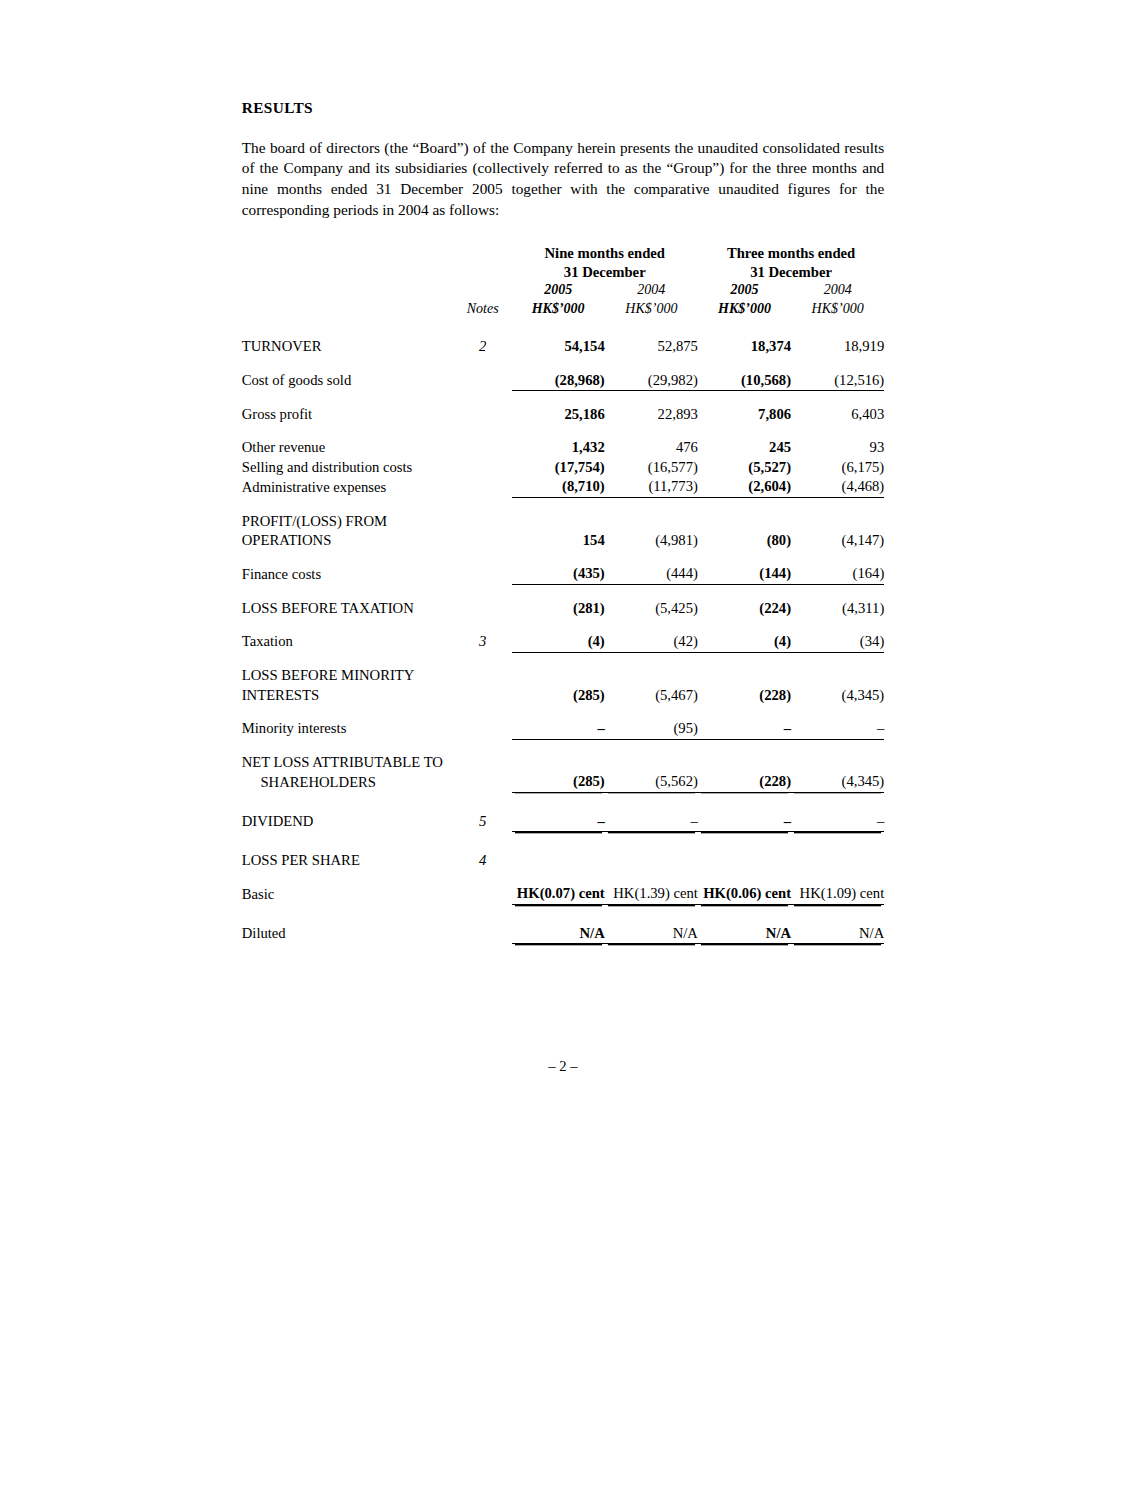RESULTS
The board of directors (the “Board”) of the Company herein presents the unaudited consolidated results of the Company and its subsidiaries (collectively referred to as the “Group”) for the three months and nine months ended 31 December 2005 together with the comparative unaudited figures for the corresponding periods in 2004 as follows:
| | | Nine months ended 31 December | Three months ended 31 December |
| | | 2005 | 2004 | 2005 | 2004 |
| | Notes | HK$’000 | HK$’000 | HK$’000 | HK$’000 |
| TURNOVER | 2 | 54,154 | 52,875 | 18,374 | 18,919 |
| Cost of goods sold | | (28,968) | (29,982) | (10,568) | (12,516) |
| Gross profit | | 25,186 | 22,893 | 7,806 | 6,403 |
| Other revenue | | 1,432 | 476 | 245 | 93 |
| Selling and distribution costs | | (17,754) | (16,577) | (5,527) | (6,175) |
| Administrative expenses | | (8,710) | (11,773) | (2,604) | (4,468) |
| PROFIT/(LOSS) FROM OPERATIONS | | 154 | (4,981) | (80) | (4,147) |
| Finance costs | | (435) | (444) | (144) | (164) |
| LOSS BEFORE TAXATION | | (281) | (5,425) | (224) | (4,311) |
| Taxation | 3 | (4) | (42) | (4) | (34) |
| LOSS BEFORE MINORITY INTERESTS | | (285) | (5,467) | (228) | (4,345) |
| Minority interests | | – | (95) | – | – |
| NET LOSS ATTRIBUTABLE TO SHAREHOLDERS | | (285) | (5,562) | (228) | (4,345) |
| DIVIDEND | 5 | – | – | – | – |
| LOSS PER SHARE | 4 | | | | |
| Basic | | HK(0.07) cent | HK(1.39) cent | HK(0.06) cent | HK(1.09) cent |
| Diluted | | N/A | N/A | N/A | N/A |
– 2 –